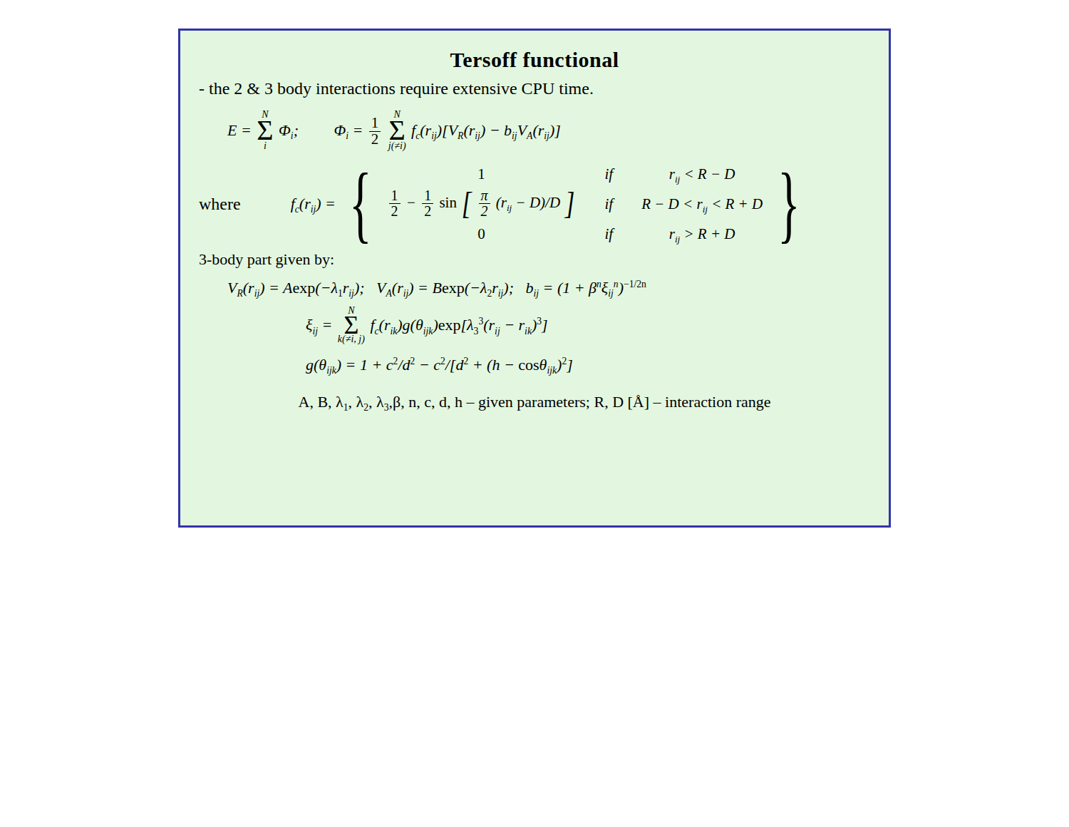Tersoff functional
- the 2 & 3 body interactions require extensive CPU time.
E = sum Phi_i ; Phi_i = 1/2 sum f_c(r_ij)[V_R(r_ij) - b_ij V_A(r_ij)]
E = N Σ i Φi; Φi = 12 N Σ j(≠i) fc(rij)[VR(rij) − bijVA(rij)]
where fc(rij) = {
| 1 | if | r ij < R − D |
| 1 2 − 1 2 sin [ π 2 (r ij − D)/D ] | if | R − D < r ij < R + D |
| 0 | if | r ij > R + D |
}
3-body part given by:
VR(rij) = Aexp(−λ1rij); VA(rij) = Bexp(−λ2rij); bij = (1 + βnξijn)−1/2n
ξij = N Σ k(≠i, j) fc(rik)g(θijk)exp[λ33(rij − rik)3]
g(θijk) = 1 + c2/d2 − c2/[d2 + (h − cosθijk)2]
A, B, λ1, λ2, λ3,β, n, c, d, h – given parameters; R, D [Å] – interaction range